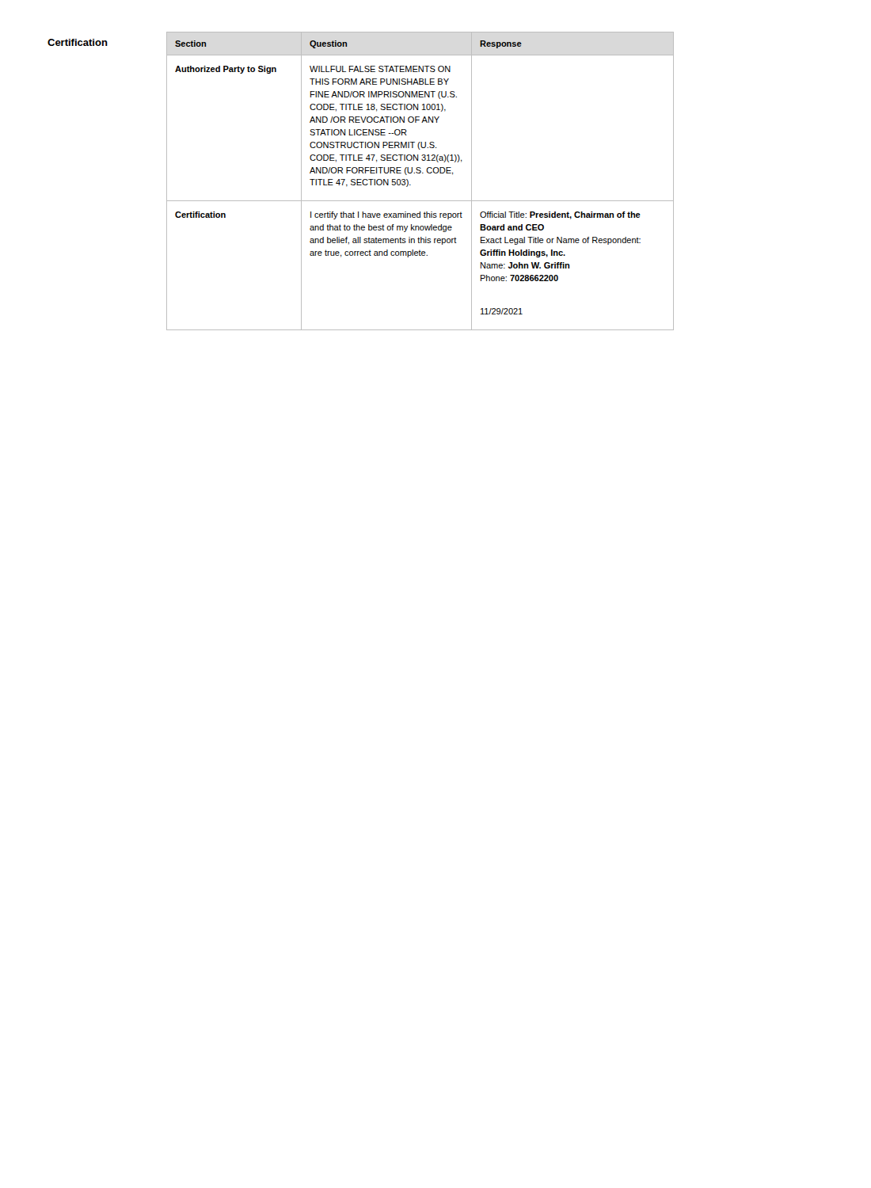Certification
| Section | Question | Response |
| --- | --- | --- |
| Authorized Party to Sign | WILLFUL FALSE STATEMENTS ON THIS FORM ARE PUNISHABLE BY FINE AND/OR IMPRISONMENT (U.S. CODE, TITLE 18, SECTION 1001), AND /OR REVOCATION OF ANY STATION LICENSE --OR CONSTRUCTION PERMIT (U.S. CODE, TITLE 47, SECTION 312(a)(1)), AND/OR FORFEITURE (U.S. CODE, TITLE 47, SECTION 503). | |
| Certification | I certify that I have examined this report and that to the best of my knowledge and belief, all statements in this report are true, correct and complete. | Official Title: President, Chairman of the Board and CEO Exact Legal Title or Name of Respondent: Griffin Holdings, Inc. Name: John W. Griffin Phone: 7028662200 11/29/2021 |